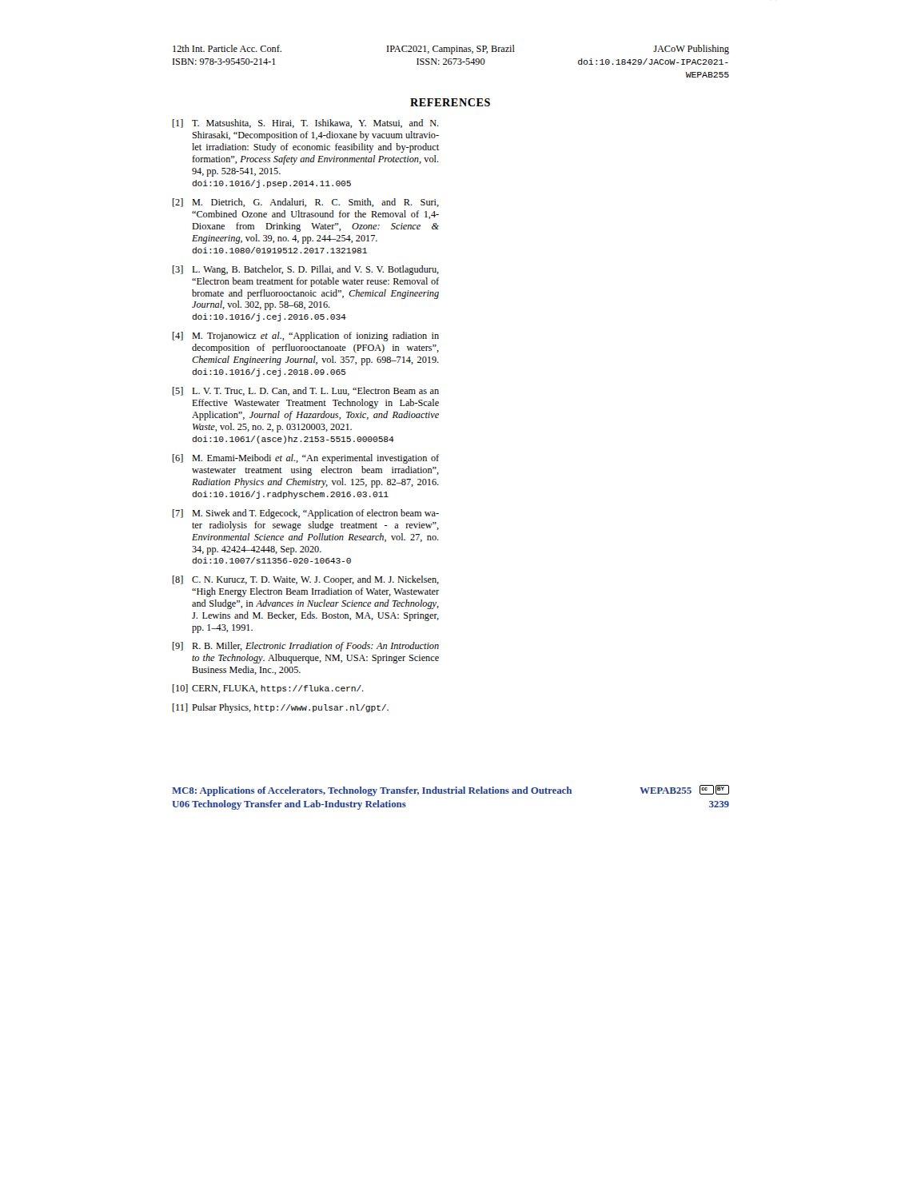12th Int. Particle Acc. Conf.
IPAC2021, Campinas, SP, Brazil
JACoW Publishing
ISBN: 978-3-95450-214-1
ISSN: 2673-5490
doi:10.18429/JACoW-IPAC2021-WEPAB255
Content from this work may be used under the terms of the CC BY 3.0 licence (© 2021). Any distribution of this work must maintain attribution to the author(s), title of the work, publisher, and DOI
REFERENCES
[1] T. Matsushita, S. Hirai, T. Ishikawa, Y. Matsui, and N. Shirasaki, “Decomposition of 1,4-dioxane by vacuum ultraviolet irradiation: Study of economic feasibility and by-product formation”, Process Safety and Environmental Protection, vol. 94, pp. 528-541, 2015. doi:10.1016/j.psep.2014.11.005
[2] M. Dietrich, G. Andaluri, R. C. Smith, and R. Suri, “Combined Ozone and Ultrasound for the Removal of 1,4-Dioxane from Drinking Water”, Ozone: Science & Engineering, vol. 39, no. 4, pp. 244–254, 2017. doi:10.1080/01919512.2017.1321981
[3] L. Wang, B. Batchelor, S. D. Pillai, and V. S. V. Botlaguduru, “Electron beam treatment for potable water reuse: Removal of bromate and perfluorooctanoic acid”, Chemical Engineering Journal, vol. 302, pp. 58–68, 2016. doi:10.1016/j.cej.2016.05.034
[4] M. Trojanowicz et al., “Application of ionizing radiation in decomposition of perfluorooctanoate (PFOA) in waters”, Chemical Engineering Journal, vol. 357, pp. 698–714, 2019. doi:10.1016/j.cej.2018.09.065
[5] L. V. T. Truc, L. D. Can, and T. L. Luu, “Electron Beam as an Effective Wastewater Treatment Technology in Lab-Scale Application”, Journal of Hazardous, Toxic, and Radioactive Waste, vol. 25, no. 2, p. 03120003, 2021. doi:10.1061/(asce)hz.2153-5515.0000584
[6] M. Emami-Meibodi et al., “An experimental investigation of wastewater treatment using electron beam irradiation”, Radiation Physics and Chemistry, vol. 125, pp. 82–87, 2016. doi:10.1016/j.radphyschem.2016.03.011
[7] M. Siwek and T. Edgecock, “Application of electron beam water radiolysis for sewage sludge treatment - a review”, Environmental Science and Pollution Research, vol. 27, no. 34, pp. 42424–42448, Sep. 2020. doi:10.1007/s11356-020-10643-0
[8] C. N. Kurucz, T. D. Waite, W. J. Cooper, and M. J. Nickelsen, “High Energy Electron Beam Irradiation of Water, Wastewater and Sludge”, in Advances in Nuclear Science and Technology, J. Lewins and M. Becker, Eds. Boston, MA, USA: Springer, pp. 1–43, 1991.
[9] R. B. Miller, Electronic Irradiation of Foods: An Introduction to the Technology. Albuquerque, NM, USA: Springer Science Business Media, Inc., 2005.
[10] CERN, FLUKA, https://fluka.cern/.
[11] Pulsar Physics, http://www.pulsar.nl/gpt/.
MC8: Applications of Accelerators, Technology Transfer, Industrial Relations and Outreach
WEPAB255
U06 Technology Transfer and Lab-Industry Relations
3239